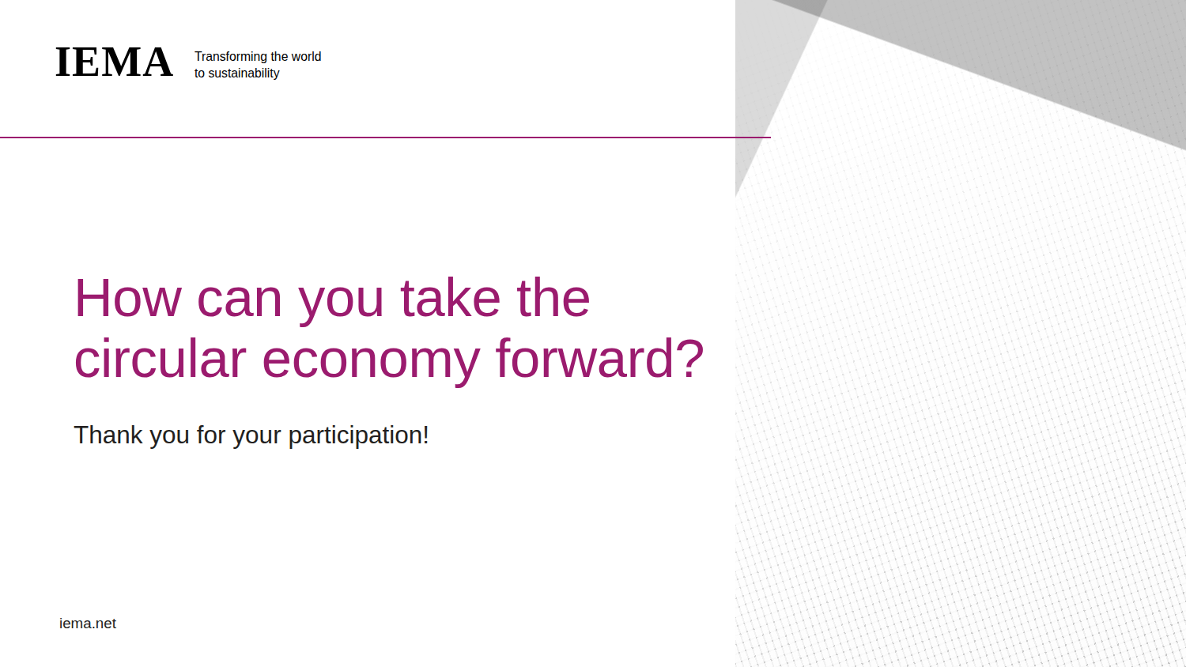IEMA
Transforming the world
to sustainability
How can you take the circular economy forward?
Thank you for your participation!
iema.net